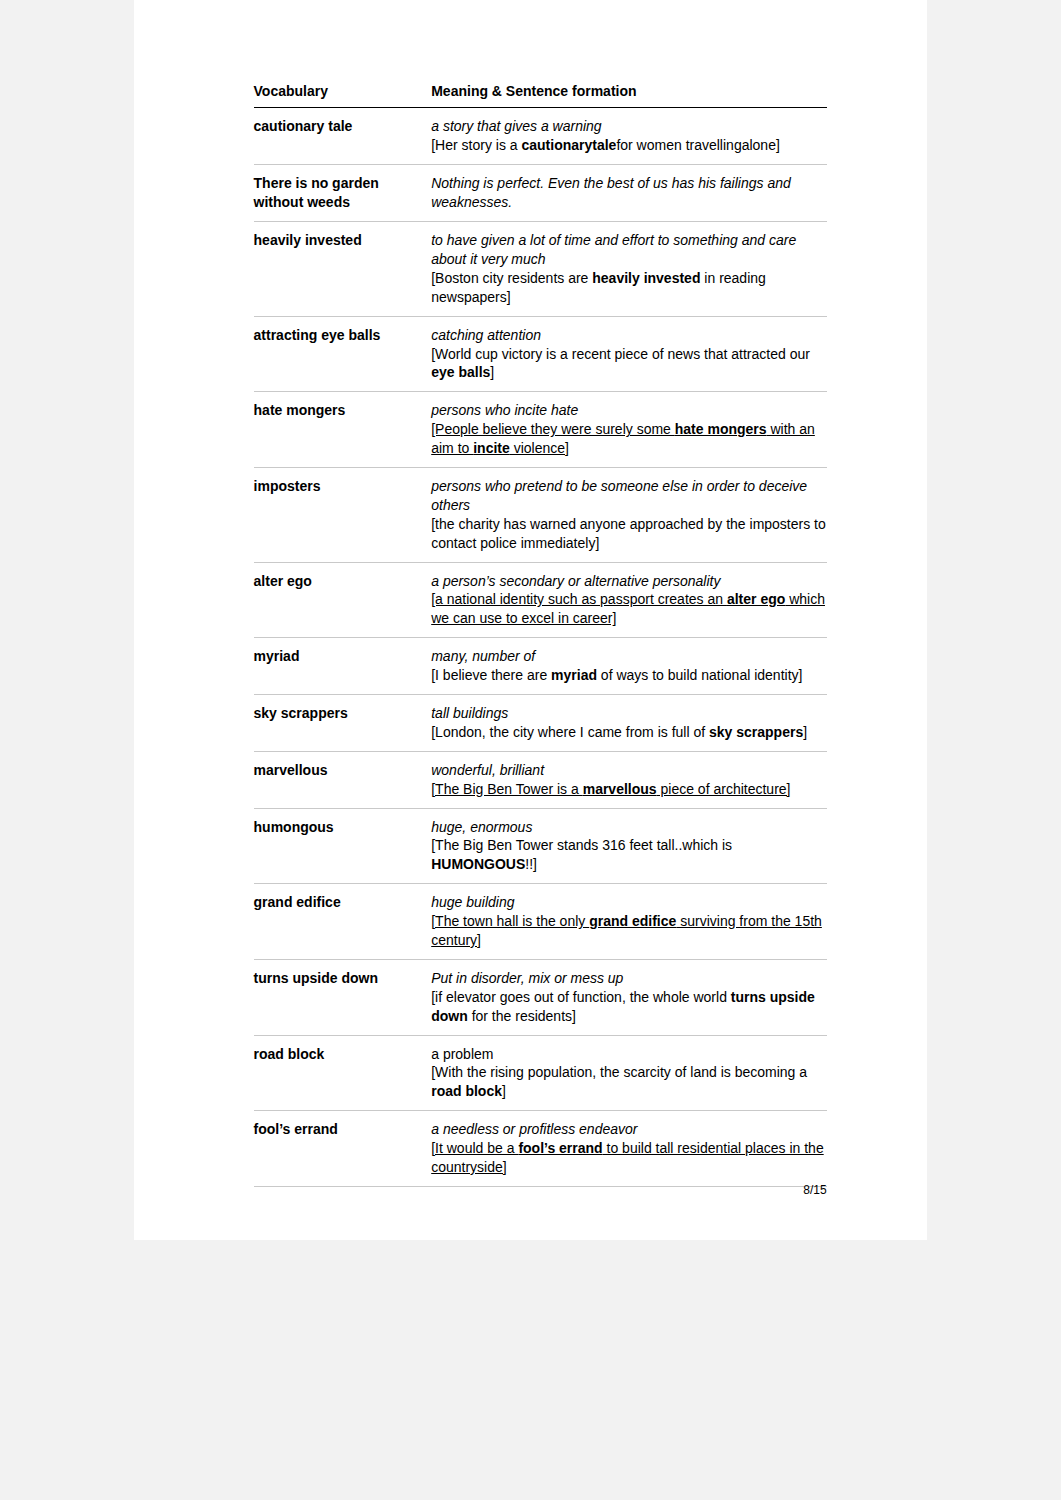| Vocabulary | Meaning & Sentence formation |
| --- | --- |
| cautionary tale | a story that gives a warning [Her story is a cautionarytale for women travellingalone] |
| There is no garden without weeds | Nothing is perfect. Even the best of us has his failings and weaknesses. |
| heavily invested | to have given a lot of time and effort to something and care about it very much [Boston city residents are heavily invested in reading newspapers] |
| attracting eye balls | catching attention [World cup victory is a recent piece of news that attracted our eye balls ] |
| hate mongers | persons who incite hate [People believe they were surely some hate mongers with an aim to incite violence] |
| imposters | persons who pretend to be someone else in order to deceive others [the charity has warned anyone approached by the imposters to contact police immediately] |
| alter ego | a person’s secondary or alternative personality [a national identity such as passport creates an alter ego which we can use to excel in career] |
| myriad | many, number of [I believe there are myriad of ways to build national identity] |
| sky scrappers | tall buildings [London, the city where I came from is full of sky scrappers ] |
| marvellous | wonderful, brilliant [The Big Ben Tower is a marvellous piece of architecture] |
| humongous | huge, enormous [The Big Ben Tower stands 316 feet tall..which is HUMONGOUS !!] |
| grand edifice | huge building [The town hall is the only grand edifice surviving from the 15th century] |
| turns upside down | Put in disorder, mix or mess up [if elevator goes out of function, the whole world turns upside down for the residents] |
| road block | a problem [With the rising population, the scarcity of land is becoming a road block ] |
| fool’s errand | a needless or profitless endeavor [It would be a fool’s errand to build tall residential places in the countryside] |
8/15